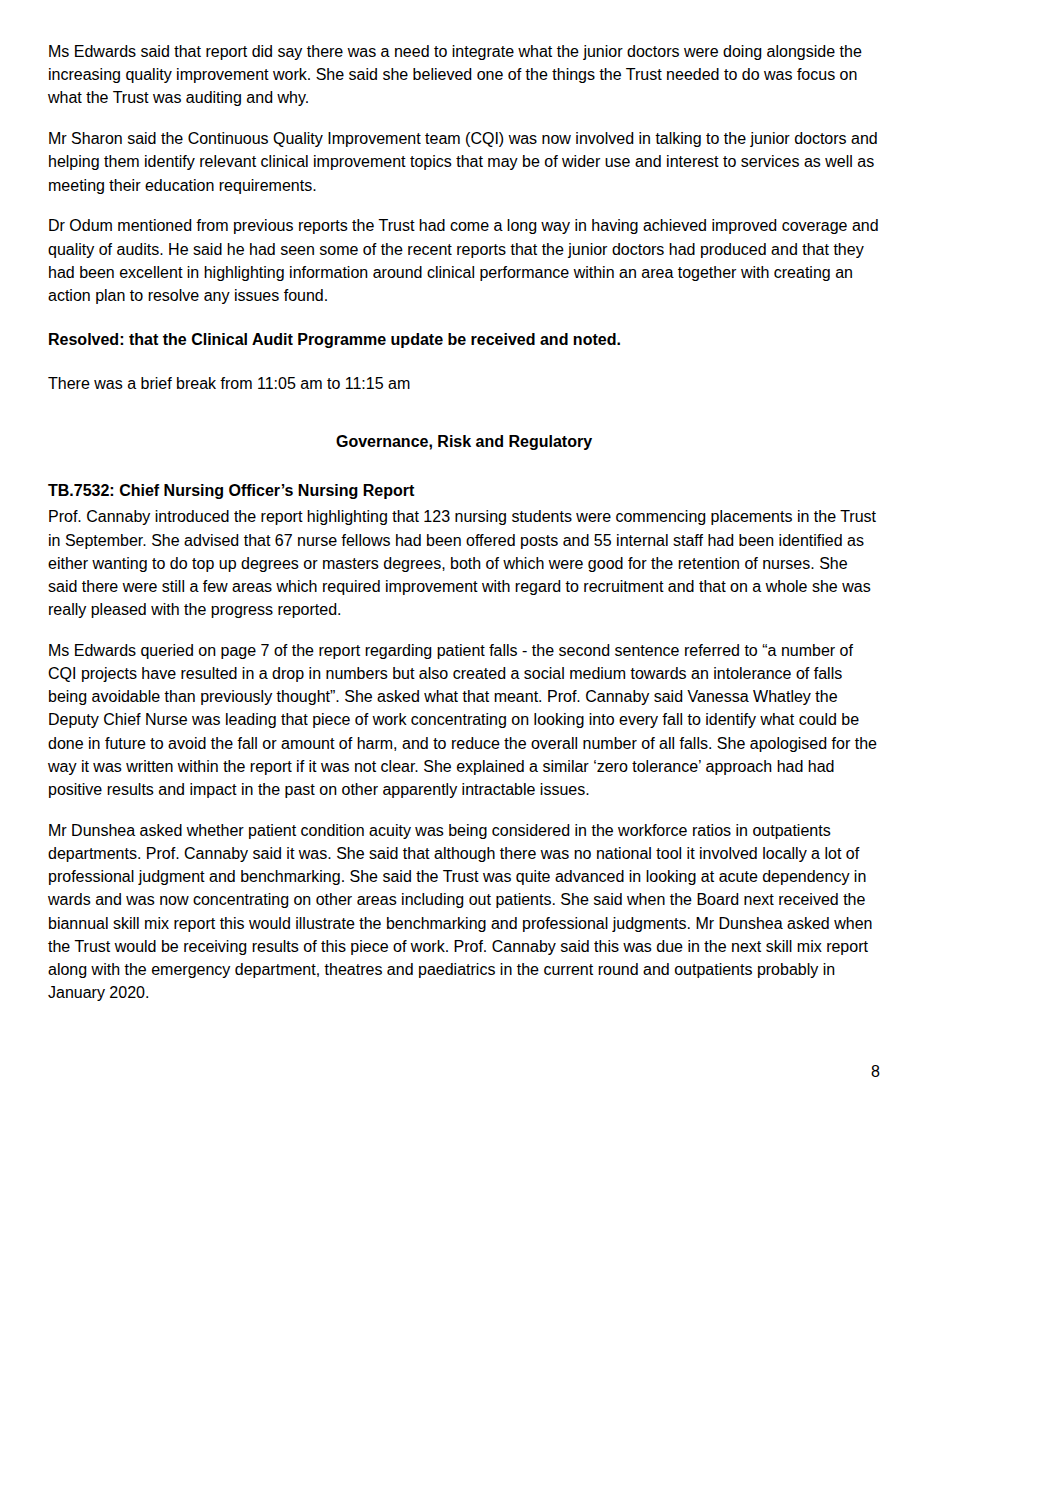Ms Edwards said that report did say there was a need to integrate what the junior doctors were doing alongside the increasing quality improvement work. She said she believed one of the things the Trust needed to do was focus on what the Trust was auditing and why.
Mr Sharon said the Continuous Quality Improvement team (CQI) was now involved in talking to the junior doctors and helping them identify relevant clinical improvement topics that may be of wider use and interest to services as well as meeting their education requirements.
Dr Odum mentioned from previous reports the Trust had come a long way in having achieved improved coverage and quality of audits. He said he had seen some of the recent reports that the junior doctors had produced and that they had been excellent in highlighting information around clinical performance within an area together with creating an action plan to resolve any issues found.
Resolved: that the Clinical Audit Programme update be received and noted.
There was a brief break from 11:05 am to 11:15 am
Governance, Risk and Regulatory
TB.7532: Chief Nursing Officer’s Nursing Report
Prof. Cannaby introduced the report highlighting that 123 nursing students were commencing placements in the Trust in September. She advised that 67 nurse fellows had been offered posts and 55 internal staff had been identified as either wanting to do top up degrees or masters degrees, both of which were good for the retention of nurses. She said there were still a few areas which required improvement with regard to recruitment and that on a whole she was really pleased with the progress reported.
Ms Edwards queried on page 7 of the report regarding patient falls - the second sentence referred to “a number of CQI projects have resulted in a drop in numbers but also created a social medium towards an intolerance of falls being avoidable than previously thought”. She asked what that meant. Prof. Cannaby said Vanessa Whatley the Deputy Chief Nurse was leading that piece of work concentrating on looking into every fall to identify what could be done in future to avoid the fall or amount of harm, and to reduce the overall number of all falls. She apologised for the way it was written within the report if it was not clear. She explained a similar ‘zero tolerance’ approach had had positive results and impact in the past on other apparently intractable issues.
Mr Dunshea asked whether patient condition acuity was being considered in the workforce ratios in outpatients departments. Prof. Cannaby said it was. She said that although there was no national tool it involved locally a lot of professional judgment and benchmarking. She said the Trust was quite advanced in looking at acute dependency in wards and was now concentrating on other areas including out patients. She said when the Board next received the biannual skill mix report this would illustrate the benchmarking and professional judgments. Mr Dunshea asked when the Trust would be receiving results of this piece of work. Prof. Cannaby said this was due in the next skill mix report along with the emergency department, theatres and paediatrics in the current round and outpatients probably in January 2020.
8